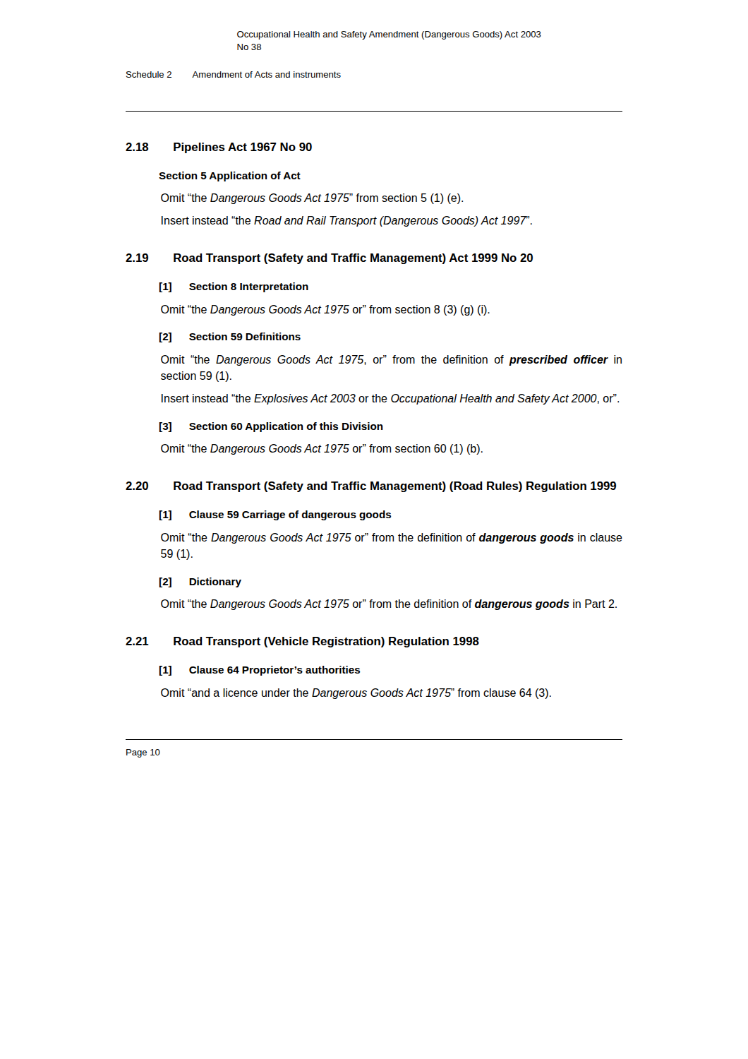Occupational Health and Safety Amendment (Dangerous Goods) Act 2003
No 38
Schedule 2 Amendment of Acts and instruments
2.18 Pipelines Act 1967 No 90
Section 5 Application of Act
Omit “the Dangerous Goods Act 1975” from section 5 (1) (e).
Insert instead “the Road and Rail Transport (Dangerous Goods) Act 1997”.
2.19 Road Transport (Safety and Traffic Management) Act 1999 No 20
[1] Section 8 Interpretation
Omit “the Dangerous Goods Act 1975 or” from section 8 (3) (g) (i).
[2] Section 59 Definitions
Omit “the Dangerous Goods Act 1975, or” from the definition of prescribed officer in section 59 (1).
Insert instead “the Explosives Act 2003 or the Occupational Health and Safety Act 2000, or”.
[3] Section 60 Application of this Division
Omit “the Dangerous Goods Act 1975 or” from section 60 (1) (b).
2.20 Road Transport (Safety and Traffic Management) (Road Rules) Regulation 1999
[1] Clause 59 Carriage of dangerous goods
Omit “the Dangerous Goods Act 1975 or” from the definition of dangerous goods in clause 59 (1).
[2] Dictionary
Omit “the Dangerous Goods Act 1975 or” from the definition of dangerous goods in Part 2.
2.21 Road Transport (Vehicle Registration) Regulation 1998
[1] Clause 64 Proprietor’s authorities
Omit “and a licence under the Dangerous Goods Act 1975” from clause 64 (3).
Page 10